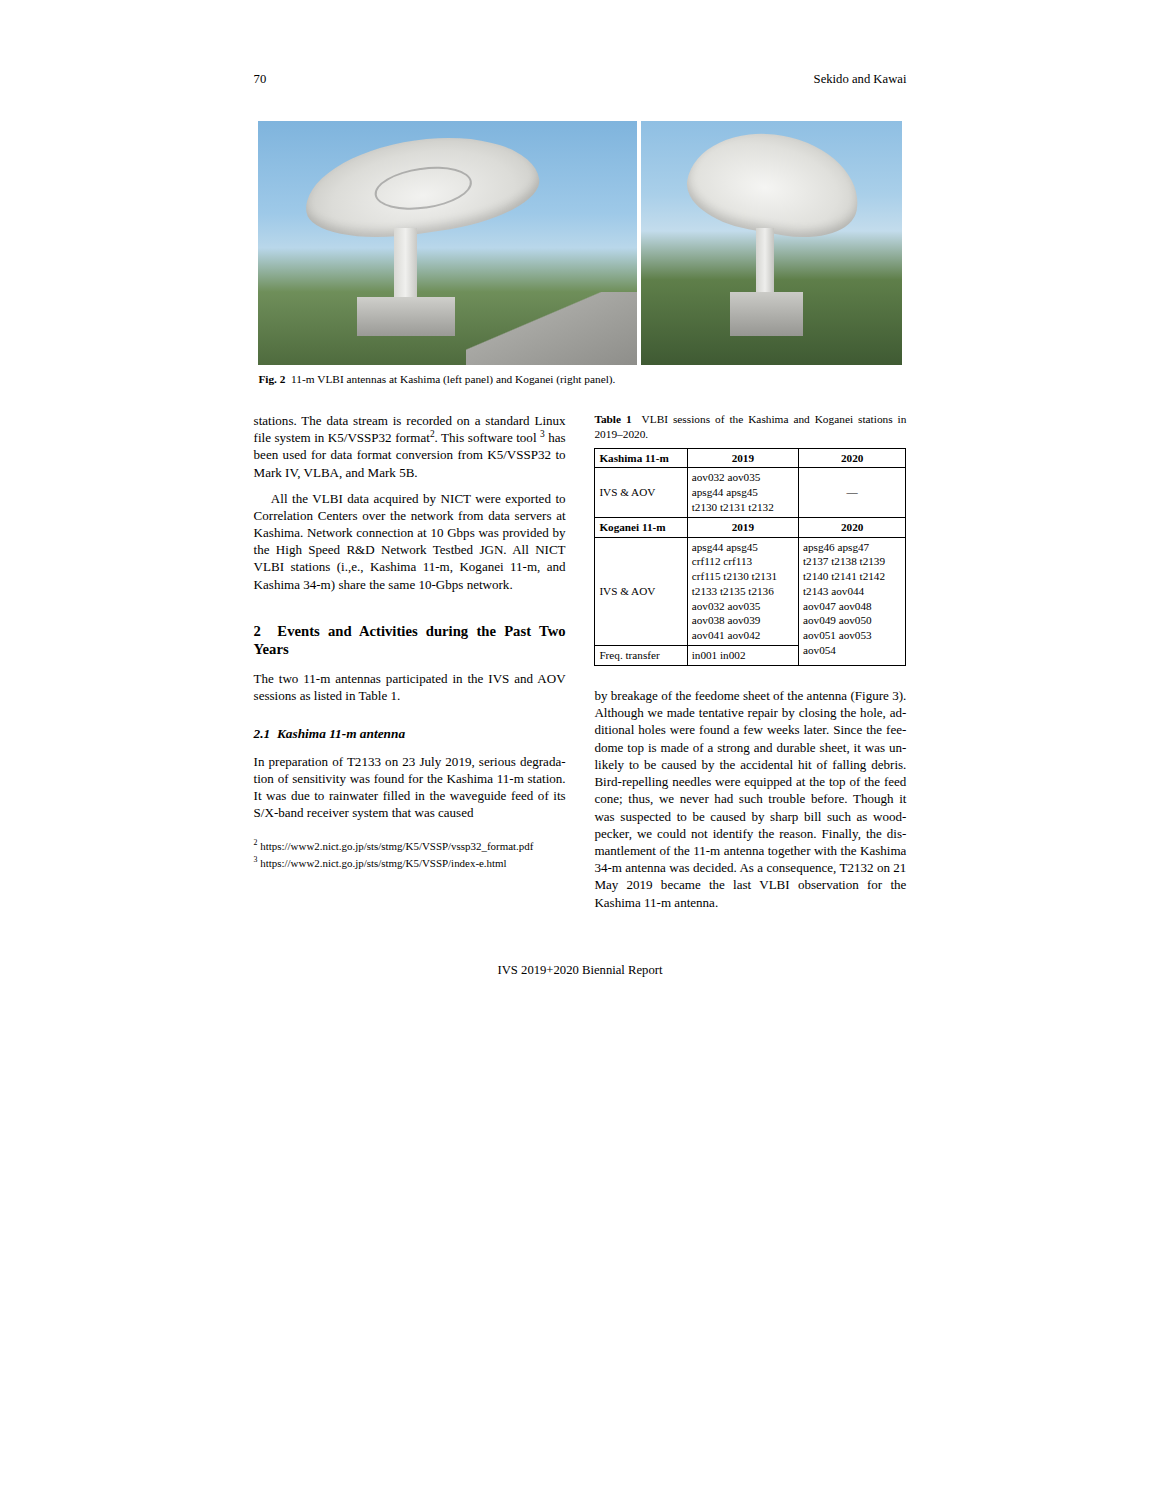70 Sekido and Kawai
Fig. 2 11-m VLBI antennas at Kashima (left panel) and Koganei (right panel).
stations. The data stream is recorded on a standard Linux file system in K5/VSSP32 format2. This software tool 3 has been used for data format conversion from K5/VSSP32 to Mark IV, VLBA, and Mark 5B.
All the VLBI data acquired by NICT were exported to Correlation Centers over the network from data servers at Kashima. Network connection at 10 Gbps was provided by the High Speed R&D Network Testbed JGN. All NICT VLBI stations (i.,e., Kashima 11-m, Koganei 11-m, and Kashima 34-m) share the same 10-Gbps network.
2 Events and Activities during the Past Two Years
The two 11-m antennas participated in the IVS and AOV sessions as listed in Table 1.
2.1 Kashima 11-m antenna
In preparation of T2133 on 23 July 2019, serious degradation of sensitivity was found for the Kashima 11-m station. It was due to rainwater filled in the waveguide feed of its S/X-band receiver system that was caused
2 https://www2.nict.go.jp/sts/stmg/K5/VSSP/vssp32_format.pdf
3 https://www2.nict.go.jp/sts/stmg/K5/VSSP/index-e.html
Table 1 VLBI sessions of the Kashima and Koganei stations in 2019–2020.
| Kashima 11-m | 2019 | 2020 |
| --- | --- | --- |
| IVS & AOV | aov032 aov035 apsg44 apsg45 t2130 t2131 t2132 | — |
| Koganei 11-m | 2019 | 2020 |
| IVS & AOV | apsg44 apsg45 crf112 crf113 crf115 t2130 t2131 t2133 t2135 t2136 aov032 aov035 aov038 aov039 aov041 aov042 | apsg46 apsg47 t2137 t2138 t2139 t2140 t2141 t2142 t2143 aov044 aov047 aov048 aov049 aov050 aov051 aov053 aov054 |
| Freq. transfer | in001 in002 |
by breakage of the feedome sheet of the antenna (Figure 3). Although we made tentative repair by closing the hole, additional holes were found a few weeks later. Since the feedome top is made of a strong and durable sheet, it was unlikely to be caused by the accidental hit of falling debris. Bird-repelling needles were equipped at the top of the feed cone; thus, we never had such trouble before. Though it was suspected to be caused by sharp bill such as woodpecker, we could not identify the reason. Finally, the dismantlement of the 11-m antenna together with the Kashima 34-m antenna was decided. As a consequence, T2132 on 21 May 2019 became the last VLBI observation for the Kashima 11-m antenna.
IVS 2019+2020 Biennial Report